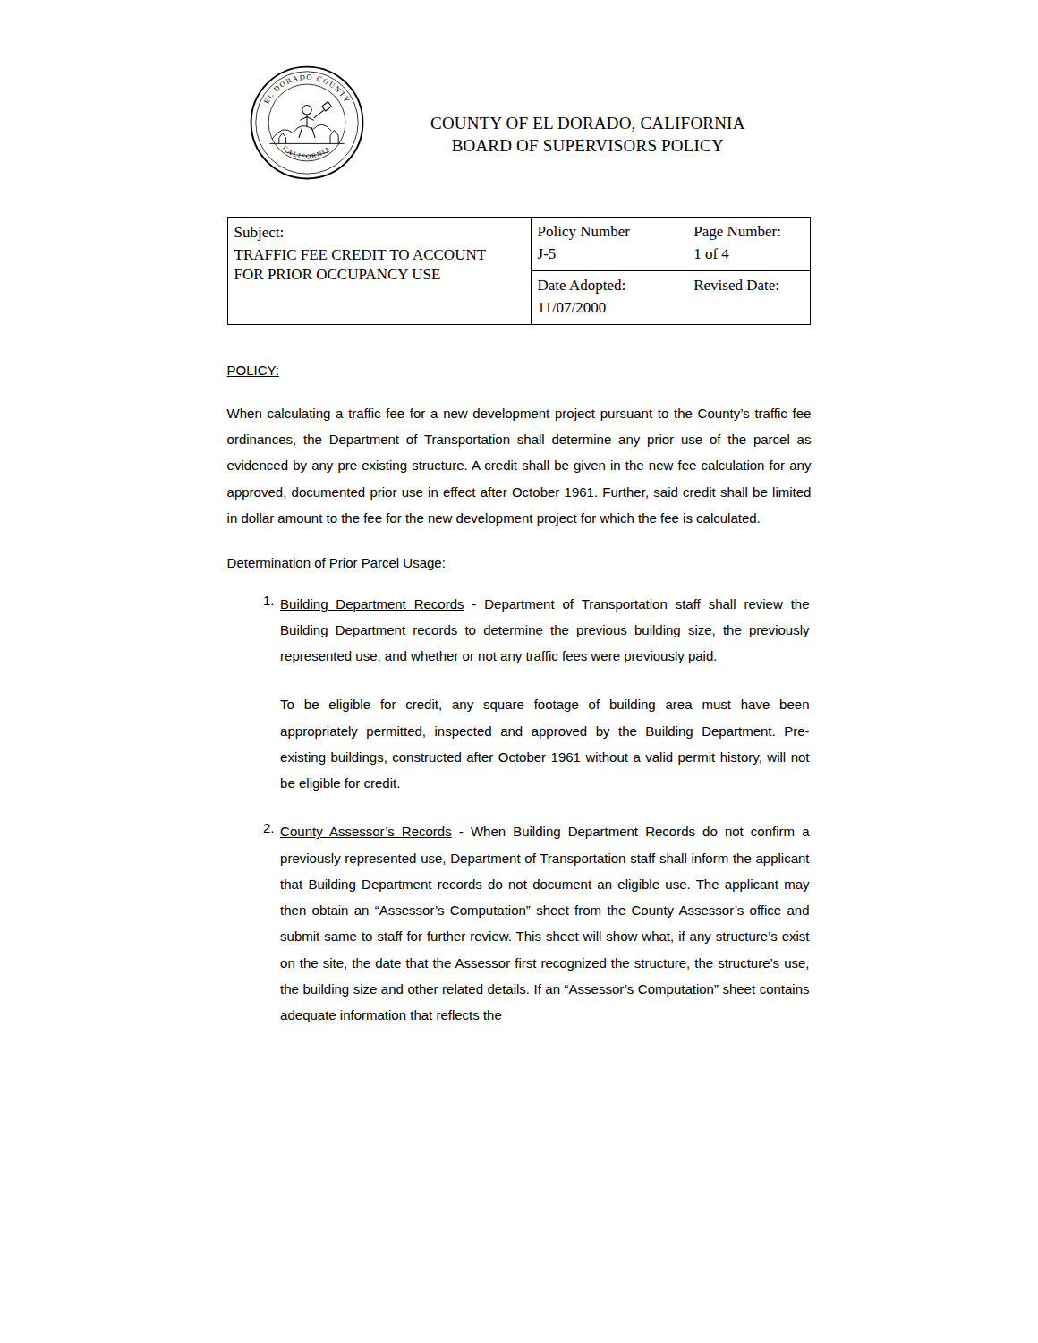EL DORADO COUNTY CALIFORNIA
COUNTY OF EL DORADO, CALIFORNIA BOARD OF SUPERVISORS POLICY
| Subject: Traffic Fee Credit to Account for Prior Occupancy Use | / Policy Number J-5 / Page Number: 1 of 4 / / Date Adopted: 11/07/2000 / Revised Date: / |
POLICY:
When calculating a traffic fee for a new development project pursuant to the County’s traffic fee ordinances, the Department of Transportation shall determine any prior use of the parcel as evidenced by any pre-existing structure. A credit shall be given in the new fee calculation for any approved, documented prior use in effect after October 1961. Further, said credit shall be limited in dollar amount to the fee for the new development project for which the fee is calculated.
Determination of Prior Parcel Usage:
1.
Building Department Records - Department of Transportation staff shall review the Building Department records to determine the previous building size, the previously represented use, and whether or not any traffic fees were previously paid.
To be eligible for credit, any square footage of building area must have been appropriately permitted, inspected and approved by the Building Department. Pre-existing buildings, constructed after October 1961 without a valid permit history, will not be eligible for credit.
2.
County Assessor’s Records - When Building Department Records do not confirm a previously represented use, Department of Transportation staff shall inform the applicant that Building Department records do not document an eligible use. The applicant may then obtain an “Assessor’s Computation” sheet from the County Assessor’s office and submit same to staff for further review. This sheet will show what, if any structure’s exist on the site, the date that the Assessor first recognized the structure, the structure’s use, the building size and other related details. If an “Assessor’s Computation” sheet contains adequate information that reflects the